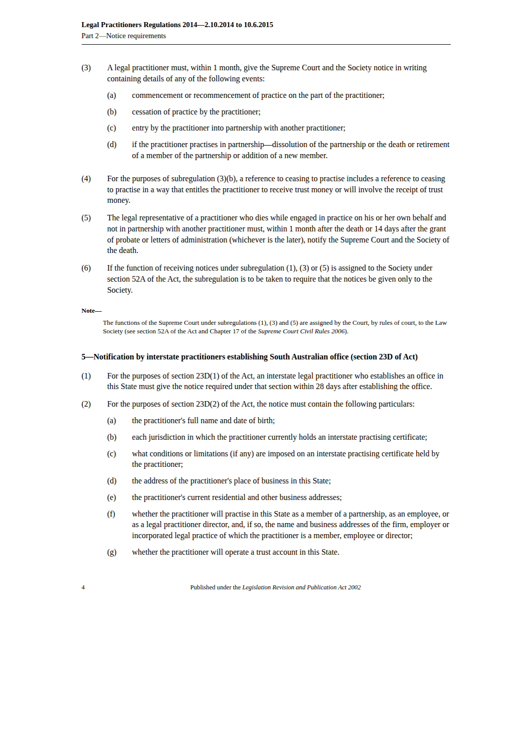Legal Practitioners Regulations 2014—2.10.2014 to 10.6.2015
Part 2—Notice requirements
(3)
A legal practitioner must, within 1 month, give the Supreme Court and the Society notice in writing containing details of any of the following events:
(a)
commencement or recommencement of practice on the part of the practitioner;
(b)
cessation of practice by the practitioner;
(c)
entry by the practitioner into partnership with another practitioner;
(d)
if the practitioner practises in partnership—dissolution of the partnership or the death or retirement of a member of the partnership or addition of a new member.
(4)
For the purposes of subregulation (3)(b), a reference to ceasing to practise includes a reference to ceasing to practise in a way that entitles the practitioner to receive trust money or will involve the receipt of trust money.
(5)
The legal representative of a practitioner who dies while engaged in practice on his or her own behalf and not in partnership with another practitioner must, within 1 month after the death or 14 days after the grant of probate or letters of administration (whichever is the later), notify the Supreme Court and the Society of the death.
(6)
If the function of receiving notices under subregulation (1), (3) or (5) is assigned to the Society under section 52A of the Act, the subregulation is to be taken to require that the notices be given only to the Society.
Note—
The functions of the Supreme Court under subregulations (1), (3) and (5) are assigned by the Court, by rules of court, to the Law Society (see section 52A of the Act and Chapter 17 of the Supreme Court Civil Rules 2006).
5—Notification by interstate practitioners establishing South Australian office (section 23D of Act)
(1)
For the purposes of section 23D(1) of the Act, an interstate legal practitioner who establishes an office in this State must give the notice required under that section within 28 days after establishing the office.
(2)
For the purposes of section 23D(2) of the Act, the notice must contain the following particulars:
(a)
the practitioner's full name and date of birth;
(b)
each jurisdiction in which the practitioner currently holds an interstate practising certificate;
(c)
what conditions or limitations (if any) are imposed on an interstate practising certificate held by the practitioner;
(d)
the address of the practitioner's place of business in this State;
(e)
the practitioner's current residential and other business addresses;
(f)
whether the practitioner will practise in this State as a member of a partnership, as an employee, or as a legal practitioner director, and, if so, the name and business addresses of the firm, employer or incorporated legal practice of which the practitioner is a member, employee or director;
(g)
whether the practitioner will operate a trust account in this State.
4
Published under the Legislation Revision and Publication Act 2002